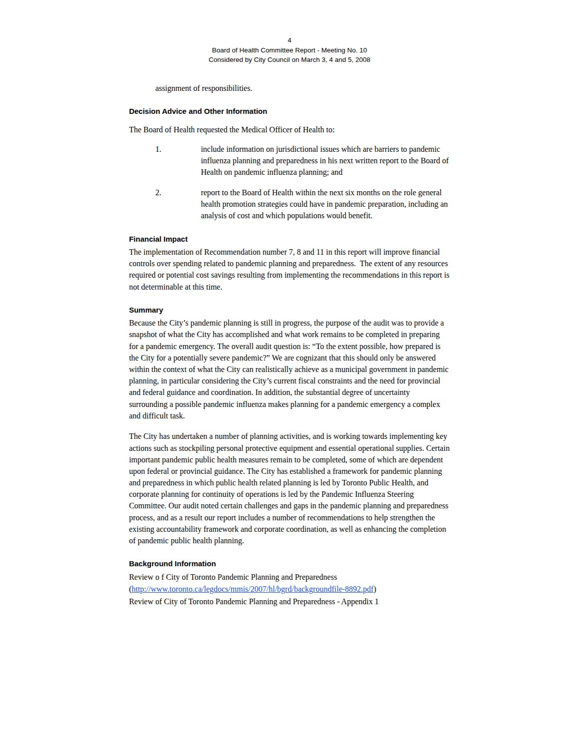4
Board of Health Committee Report - Meeting No. 10
Considered by City Council on March 3, 4 and 5, 2008
assignment of responsibilities.
Decision Advice and Other Information
The Board of Health requested the Medical Officer of Health to:
1. include information on jurisdictional issues which are barriers to pandemic influenza planning and preparedness in his next written report to the Board of Health on pandemic influenza planning; and
2. report to the Board of Health within the next six months on the role general health promotion strategies could have in pandemic preparation, including an analysis of cost and which populations would benefit.
Financial Impact
The implementation of Recommendation number 7, 8 and 11 in this report will improve financial controls over spending related to pandemic planning and preparedness. The extent of any resources required or potential cost savings resulting from implementing the recommendations in this report is not determinable at this time.
Summary
Because the City’s pandemic planning is still in progress, the purpose of the audit was to provide a snapshot of what the City has accomplished and what work remains to be completed in preparing for a pandemic emergency. The overall audit question is: “To the extent possible, how prepared is the City for a potentially severe pandemic?” We are cognizant that this should only be answered within the context of what the City can realistically achieve as a municipal government in pandemic planning, in particular considering the City’s current fiscal constraints and the need for provincial and federal guidance and coordination. In addition, the substantial degree of uncertainty surrounding a possible pandemic influenza makes planning for a pandemic emergency a complex and difficult task.
The City has undertaken a number of planning activities, and is working towards implementing key actions such as stockpiling personal protective equipment and essential operational supplies. Certain important pandemic public health measures remain to be completed, some of which are dependent upon federal or provincial guidance. The City has established a framework for pandemic planning and preparedness in which public health related planning is led by Toronto Public Health, and corporate planning for continuity of operations is led by the Pandemic Influenza Steering Committee. Our audit noted certain challenges and gaps in the pandemic planning and preparedness process, and as a result our report includes a number of recommendations to help strengthen the existing accountability framework and corporate coordination, as well as enhancing the completion of pandemic public health planning.
Background Information
Review o f City of Toronto Pandemic Planning and Preparedness
(http://www.toronto.ca/legdocs/mmis/2007/hl/bgrd/backgroundfile-8892.pdf)
Review of City of Toronto Pandemic Planning and Preparedness - Appendix 1